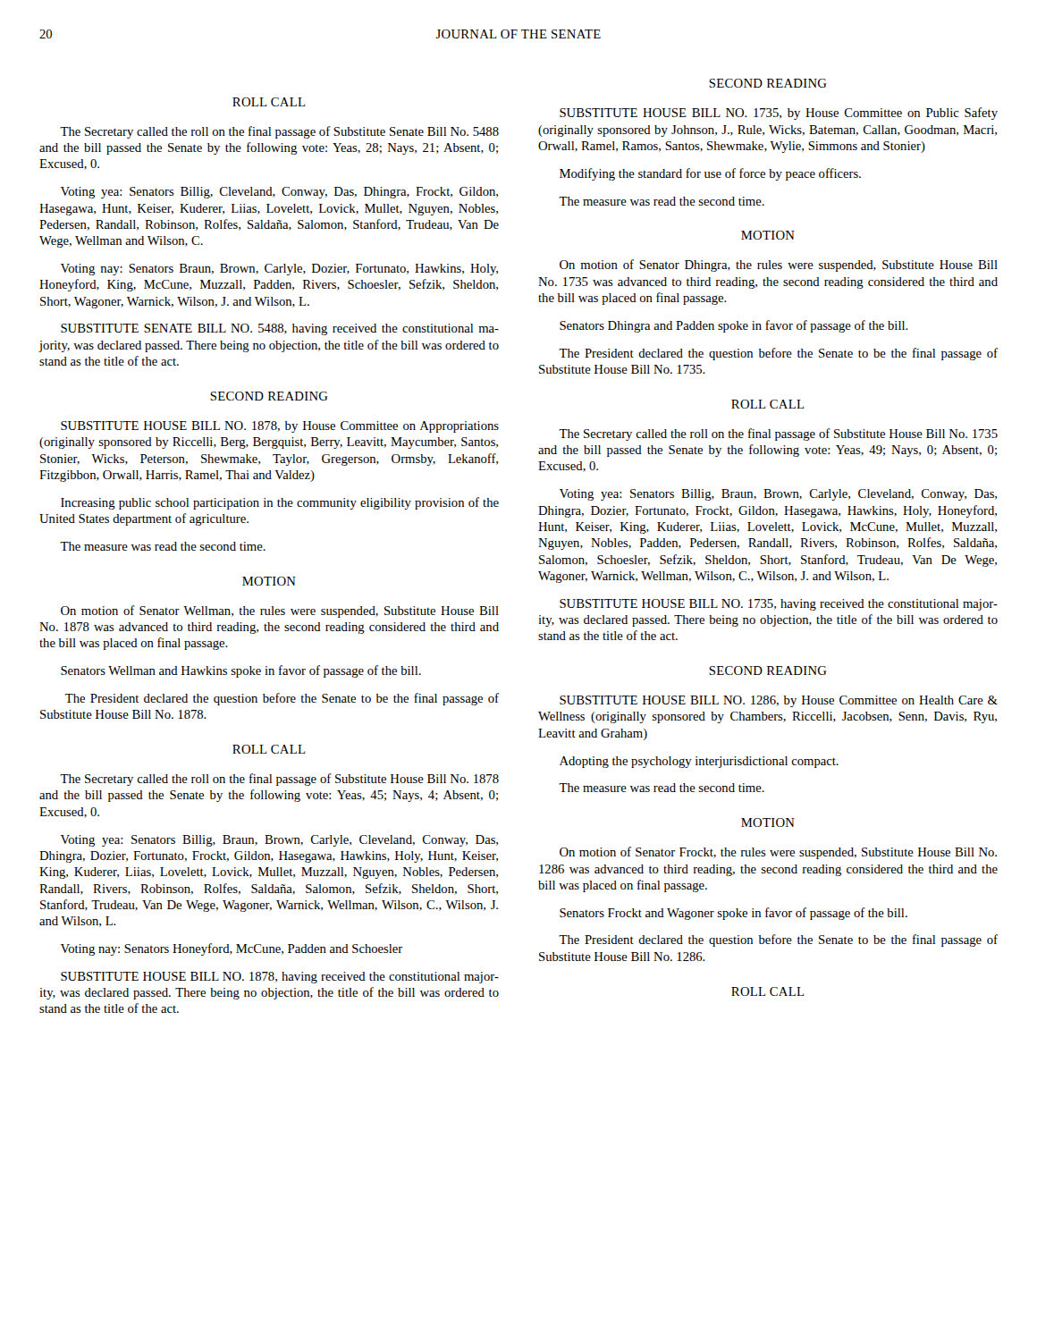20
JOURNAL OF THE SENATE
ROLL CALL
The Secretary called the roll on the final passage of Substitute Senate Bill No. 5488 and the bill passed the Senate by the following vote: Yeas, 28; Nays, 21; Absent, 0; Excused, 0.
Voting yea: Senators Billig, Cleveland, Conway, Das, Dhingra, Frockt, Gildon, Hasegawa, Hunt, Keiser, Kuderer, Liias, Lovelett, Lovick, Mullet, Nguyen, Nobles, Pedersen, Randall, Robinson, Rolfes, Saldaña, Salomon, Stanford, Trudeau, Van De Wege, Wellman and Wilson, C.
Voting nay: Senators Braun, Brown, Carlyle, Dozier, Fortunato, Hawkins, Holy, Honeyford, King, McCune, Muzzall, Padden, Rivers, Schoesler, Sefzik, Sheldon, Short, Wagoner, Warnick, Wilson, J. and Wilson, L.
SUBSTITUTE SENATE BILL NO. 5488, having received the constitutional majority, was declared passed. There being no objection, the title of the bill was ordered to stand as the title of the act.
SECOND READING
SUBSTITUTE HOUSE BILL NO. 1878, by House Committee on Appropriations (originally sponsored by Riccelli, Berg, Bergquist, Berry, Leavitt, Maycumber, Santos, Stonier, Wicks, Peterson, Shewmake, Taylor, Gregerson, Ormsby, Lekanoff, Fitzgibbon, Orwall, Harris, Ramel, Thai and Valdez)
Increasing public school participation in the community eligibility provision of the United States department of agriculture.
The measure was read the second time.
MOTION
On motion of Senator Wellman, the rules were suspended, Substitute House Bill No. 1878 was advanced to third reading, the second reading considered the third and the bill was placed on final passage.
Senators Wellman and Hawkins spoke in favor of passage of the bill.
The President declared the question before the Senate to be the final passage of Substitute House Bill No. 1878.
ROLL CALL
The Secretary called the roll on the final passage of Substitute House Bill No. 1878 and the bill passed the Senate by the following vote: Yeas, 45; Nays, 4; Absent, 0; Excused, 0.
Voting yea: Senators Billig, Braun, Brown, Carlyle, Cleveland, Conway, Das, Dhingra, Dozier, Fortunato, Frockt, Gildon, Hasegawa, Hawkins, Holy, Hunt, Keiser, King, Kuderer, Liias, Lovelett, Lovick, Mullet, Muzzall, Nguyen, Nobles, Pedersen, Randall, Rivers, Robinson, Rolfes, Saldaña, Salomon, Sefzik, Sheldon, Short, Stanford, Trudeau, Van De Wege, Wagoner, Warnick, Wellman, Wilson, C., Wilson, J. and Wilson, L.
Voting nay: Senators Honeyford, McCune, Padden and Schoesler
SUBSTITUTE HOUSE BILL NO. 1878, having received the constitutional majority, was declared passed. There being no objection, the title of the bill was ordered to stand as the title of the act.
SECOND READING
SUBSTITUTE HOUSE BILL NO. 1735, by House Committee on Public Safety (originally sponsored by Johnson, J., Rule, Wicks, Bateman, Callan, Goodman, Macri, Orwall, Ramel, Ramos, Santos, Shewmake, Wylie, Simmons and Stonier)
Modifying the standard for use of force by peace officers.
The measure was read the second time.
MOTION
On motion of Senator Dhingra, the rules were suspended, Substitute House Bill No. 1735 was advanced to third reading, the second reading considered the third and the bill was placed on final passage.
Senators Dhingra and Padden spoke in favor of passage of the bill.
The President declared the question before the Senate to be the final passage of Substitute House Bill No. 1735.
ROLL CALL
The Secretary called the roll on the final passage of Substitute House Bill No. 1735 and the bill passed the Senate by the following vote: Yeas, 49; Nays, 0; Absent, 0; Excused, 0.
Voting yea: Senators Billig, Braun, Brown, Carlyle, Cleveland, Conway, Das, Dhingra, Dozier, Fortunato, Frockt, Gildon, Hasegawa, Hawkins, Holy, Honeyford, Hunt, Keiser, King, Kuderer, Liias, Lovelett, Lovick, McCune, Mullet, Muzzall, Nguyen, Nobles, Padden, Pedersen, Randall, Rivers, Robinson, Rolfes, Saldaña, Salomon, Schoesler, Sefzik, Sheldon, Short, Stanford, Trudeau, Van De Wege, Wagoner, Warnick, Wellman, Wilson, C., Wilson, J. and Wilson, L.
SUBSTITUTE HOUSE BILL NO. 1735, having received the constitutional majority, was declared passed. There being no objection, the title of the bill was ordered to stand as the title of the act.
SECOND READING
SUBSTITUTE HOUSE BILL NO. 1286, by House Committee on Health Care & Wellness (originally sponsored by Chambers, Riccelli, Jacobsen, Senn, Davis, Ryu, Leavitt and Graham)
Adopting the psychology interjurisdictional compact.
The measure was read the second time.
MOTION
On motion of Senator Frockt, the rules were suspended, Substitute House Bill No. 1286 was advanced to third reading, the second reading considered the third and the bill was placed on final passage.
Senators Frockt and Wagoner spoke in favor of passage of the bill.
The President declared the question before the Senate to be the final passage of Substitute House Bill No. 1286.
ROLL CALL